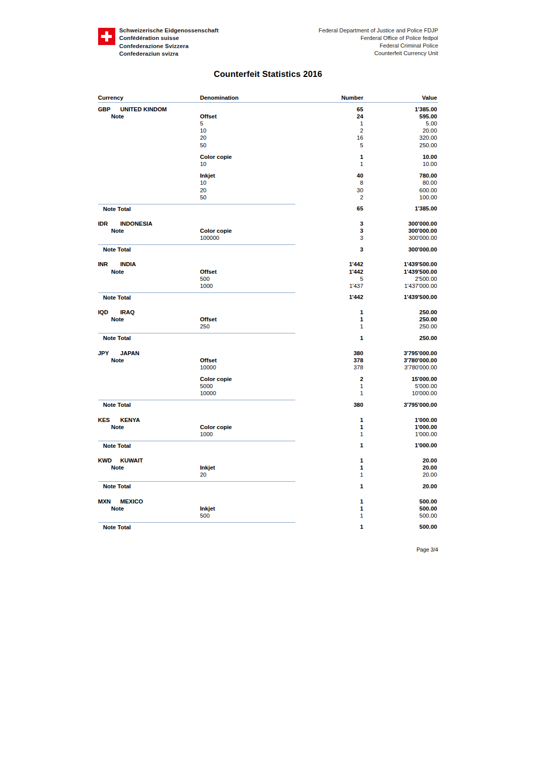Schweizerische Eidgenossenschaft
Confédération suisse
Confederazione Svizzera
Confederaziun svizra
Federal Department of Justice and Police FDJP
Ferderal Office of Police fedpol
Federal Criminal Police
Counterfeit Currency Unit
Counterfeit Statistics 2016
| Currency | Denomination | Number | Value |
| --- | --- | --- | --- |
| GBP UNITED KINDOM | | 65 | 1'385.00 |
| Note | Offset | 24 | 595.00 |
| | 5 | 1 | 5.00 |
| | 10 | 2 | 20.00 |
| | 20 | 16 | 320.00 |
| | 50 | 5 | 250.00 |
| | Color copie | 1 | 10.00 |
| | 10 | 1 | 10.00 |
| | Inkjet | 40 | 780.00 |
| | 10 | 8 | 80.00 |
| | 20 | 30 | 600.00 |
| | 50 | 2 | 100.00 |
| Note Total | | 65 | 1'385.00 |
| IDR INDONESIA | | 3 | 300'000.00 |
| Note | Color copie | 3 | 300'000.00 |
| | 100000 | 3 | 300'000.00 |
| Note Total | | 3 | 300'000.00 |
| INR INDIA | | 1'442 | 1'439'500.00 |
| Note | Offset | 1'442 | 1'439'500.00 |
| | 500 | 5 | 2'500.00 |
| | 1000 | 1'437 | 1'437'000.00 |
| Note Total | | 1'442 | 1'439'500.00 |
| IQD IRAQ | | 1 | 250.00 |
| Note | Offset | 1 | 250.00 |
| | 250 | 1 | 250.00 |
| Note Total | | 1 | 250.00 |
| JPY JAPAN | | 380 | 3'795'000.00 |
| Note | Offset | 378 | 3'780'000.00 |
| | 10000 | 378 | 3'780'000.00 |
| | Color copie | 2 | 15'000.00 |
| | 5000 | 1 | 5'000.00 |
| | 10000 | 1 | 10'000.00 |
| Note Total | | 380 | 3'795'000.00 |
| KES KENYA | | 1 | 1'000.00 |
| Note | Color copie | 1 | 1'000.00 |
| | 1000 | 1 | 1'000.00 |
| Note Total | | 1 | 1'000.00 |
| KWD KUWAIT | | 1 | 20.00 |
| Note | Inkjet | 1 | 20.00 |
| | 20 | 1 | 20.00 |
| Note Total | | 1 | 20.00 |
| MXN MEXICO | | 1 | 500.00 |
| Note | Inkjet | 1 | 500.00 |
| | 500 | 1 | 500.00 |
| Note Total | | 1 | 500.00 |
Page 3/4